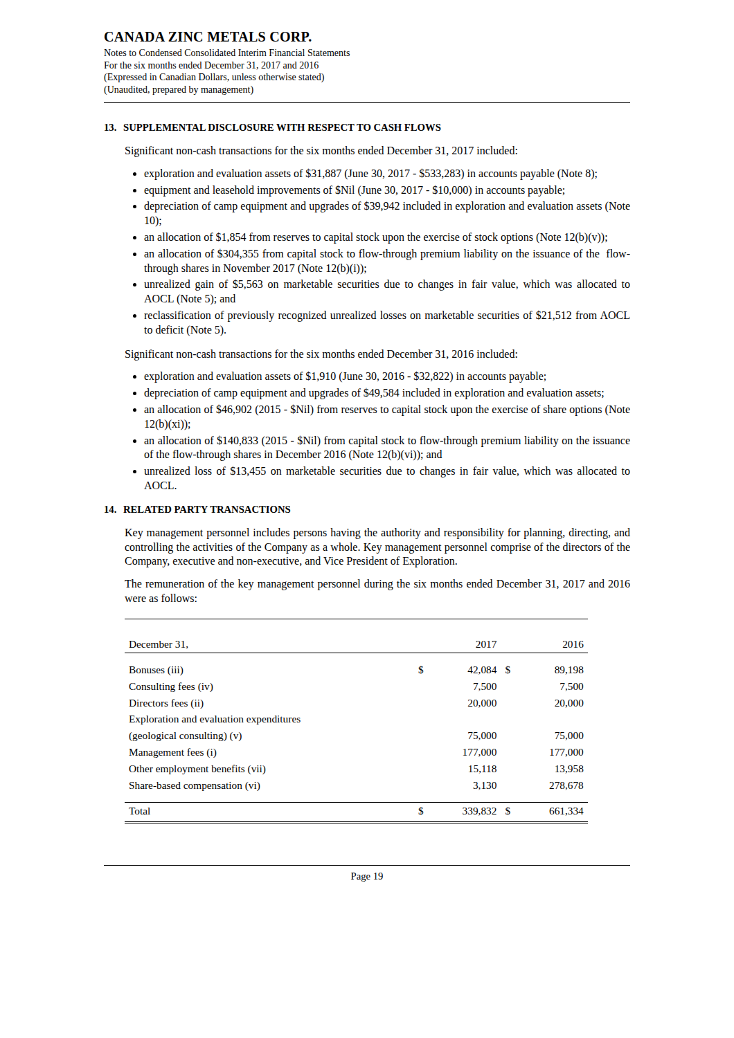CANADA ZINC METALS CORP.
Notes to Condensed Consolidated Interim Financial Statements
For the six months ended December 31, 2017 and 2016
(Expressed in Canadian Dollars, unless otherwise stated)
(Unaudited, prepared by management)
13. SUPPLEMENTAL DISCLOSURE WITH RESPECT TO CASH FLOWS
Significant non-cash transactions for the six months ended December 31, 2017 included:
exploration and evaluation assets of $31,887 (June 30, 2017 - $533,283) in accounts payable (Note 8);
equipment and leasehold improvements of $Nil (June 30, 2017 - $10,000) in accounts payable;
depreciation of camp equipment and upgrades of $39,942 included in exploration and evaluation assets (Note 10);
an allocation of $1,854 from reserves to capital stock upon the exercise of stock options (Note 12(b)(v));
an allocation of $304,355 from capital stock to flow-through premium liability on the issuance of the flow-through shares in November 2017 (Note 12(b)(i));
unrealized gain of $5,563 on marketable securities due to changes in fair value, which was allocated to AOCL (Note 5); and
reclassification of previously recognized unrealized losses on marketable securities of $21,512 from AOCL to deficit (Note 5).
Significant non-cash transactions for the six months ended December 31, 2016 included:
exploration and evaluation assets of $1,910 (June 30, 2016 - $32,822) in accounts payable;
depreciation of camp equipment and upgrades of $49,584 included in exploration and evaluation assets;
an allocation of $46,902 (2015 - $Nil) from reserves to capital stock upon the exercise of share options (Note 12(b)(xi));
an allocation of $140,833 (2015 - $Nil) from capital stock to flow-through premium liability on the issuance of the flow-through shares in December 2016 (Note 12(b)(vi)); and
unrealized loss of $13,455 on marketable securities due to changes in fair value, which was allocated to AOCL.
14. RELATED PARTY TRANSACTIONS
Key management personnel includes persons having the authority and responsibility for planning, directing, and controlling the activities of the Company as a whole. Key management personnel comprise of the directors of the Company, executive and non-executive, and Vice President of Exploration.
The remuneration of the key management personnel during the six months ended December 31, 2017 and 2016 were as follows:
| December 31, | | 2017 | | 2016 |
| --- | --- | --- | --- | --- |
| Bonuses (iii) | $ | 42,084 | $ | 89,198 |
| Consulting fees (iv) | | 7,500 | | 7,500 |
| Directors fees (ii) | | 20,000 | | 20,000 |
| Exploration and evaluation expenditures | | | | |
| (geological consulting) (v) | | 75,000 | | 75,000 |
| Management fees (i) | | 177,000 | | 177,000 |
| Other employment benefits (vii) | | 15,118 | | 13,958 |
| Share-based compensation (vi) | | 3,130 | | 278,678 |
| Total | $ | 339,832 | $ | 661,334 |
Page 19